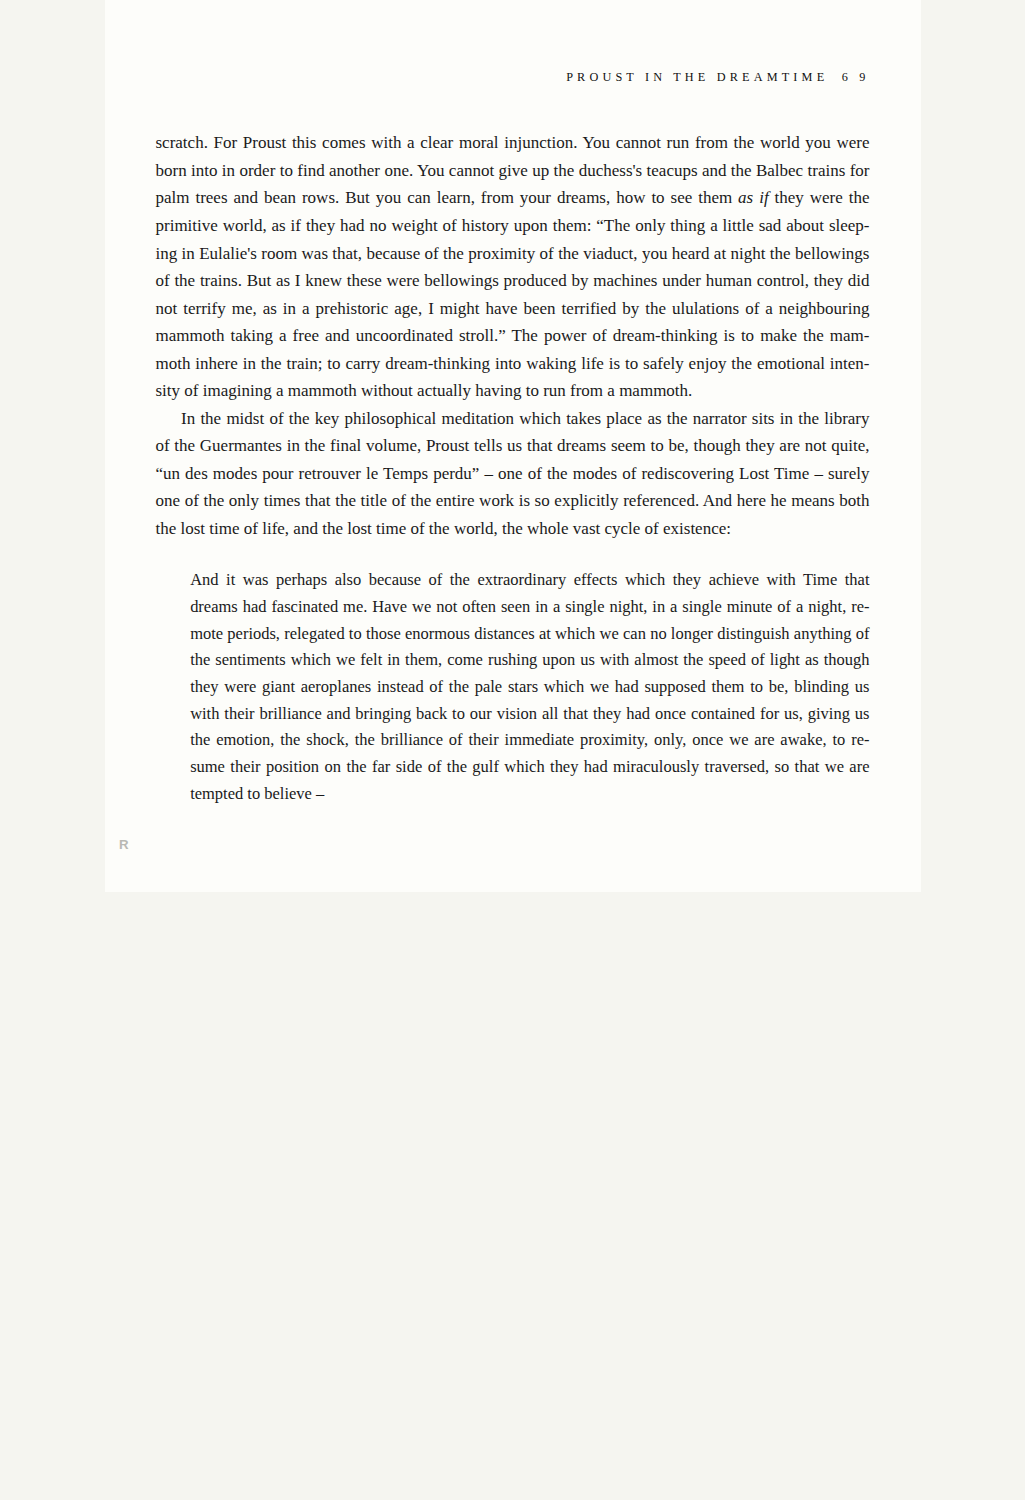Proust in the Dreamtime6 9
scratch. For Proust this comes with a clear moral injunction. You cannot run from the world you were born into in order to find another one. You cannot give up the duchess's teacups and the Balbec trains for palm trees and bean rows. But you can learn, from your dreams, how to see them as if they were the primitive world, as if they had no weight of history upon them: “The only thing a little sad about sleeping in Eulalie's room was that, because of the proximity of the viaduct, you heard at night the bellowings of the trains. But as I knew these were bellowings produced by machines under human control, they did not terrify me, as in a prehistoric age, I might have been terrified by the ululations of a neighbouring mammoth taking a free and uncoordinated stroll.” The power of dream-thinking is to make the mammoth inhere in the train; to carry dream-thinking into waking life is to safely enjoy the emotional intensity of imagining a mammoth without actually having to run from a mammoth.
In the midst of the key philosophical meditation which takes place as the narrator sits in the library of the Guermantes in the final volume, Proust tells us that dreams seem to be, though they are not quite, “un des modes pour retrouver le Temps perdu” – one of the modes of rediscovering Lost Time – surely one of the only times that the title of the entire work is so explicitly referenced. And here he means both the lost time of life, and the lost time of the world, the whole vast cycle of existence:
And it was perhaps also because of the extraordinary effects which they achieve with Time that dreams had fascinated me. Have we not often seen in a single night, in a single minute of a night, remote periods, relegated to those enormous distances at which we can no longer distinguish anything of the sentiments which we felt in them, come rushing upon us with almost the speed of light as though they were giant aeroplanes instead of the pale stars which we had supposed them to be, blinding us with their brilliance and bringing back to our vision all that they had once contained for us, giving us the emotion, the shock, the brilliance of their immediate proximity, only, once we are awake, to resume their position on the far side of the gulf which they had miraculously traversed, so that we are tempted to believe –
R